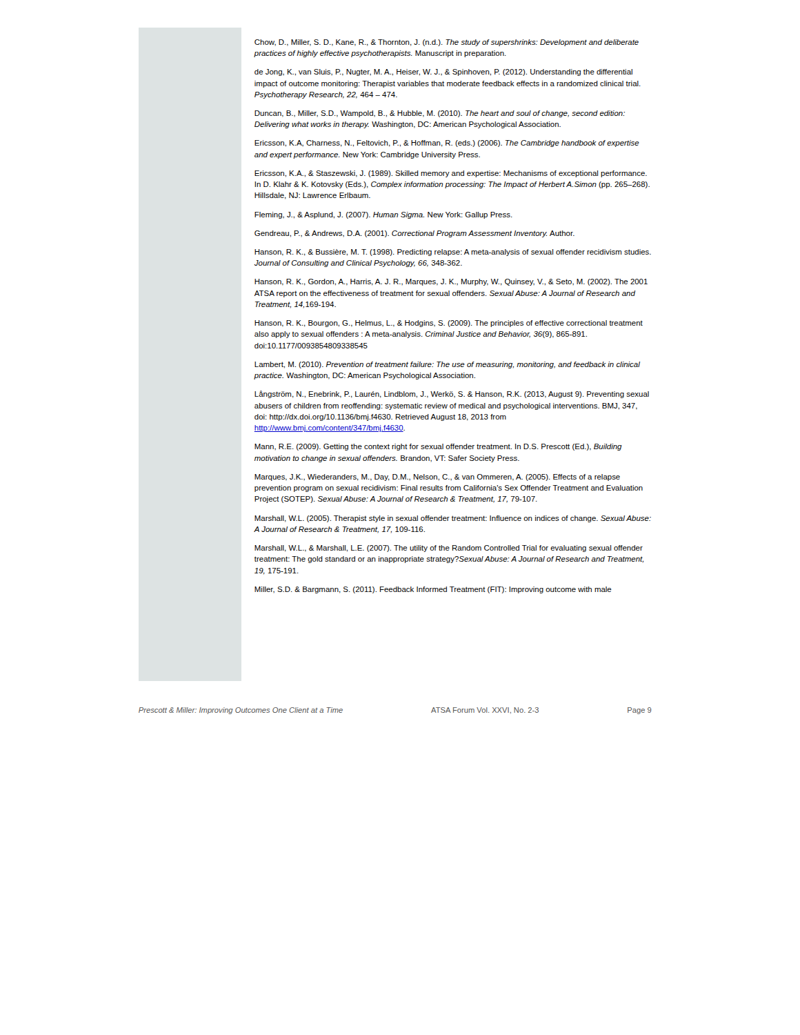Chow, D., Miller, S. D., Kane, R., & Thornton, J. (n.d.). The study of supershrinks: Development and deliberate practices of highly effective psychotherapists. Manuscript in preparation.
de Jong, K., van Sluis, P., Nugter, M. A., Heiser, W. J., & Spinhoven, P. (2012). Understanding the differential impact of outcome monitoring: Therapist variables that moderate feedback effects in a randomized clinical trial. Psychotherapy Research, 22, 464 – 474.
Duncan, B., Miller, S.D., Wampold, B., & Hubble, M. (2010). The heart and soul of change, second edition: Delivering what works in therapy. Washington, DC: American Psychological Association.
Ericsson, K.A, Charness, N., Feltovich, P., & Hoffman, R. (eds.) (2006). The Cambridge handbook of expertise and expert performance. New York: Cambridge University Press.
Ericsson, K.A., & Staszewski, J. (1989). Skilled memory and expertise: Mechanisms of exceptional performance. In D. Klahr & K. Kotovsky (Eds.), Complex information processing: The Impact of Herbert A.Simon (pp. 265–268). Hillsdale, NJ: Lawrence Erlbaum.
Fleming, J., & Asplund, J. (2007). Human Sigma. New York: Gallup Press.
Gendreau, P., & Andrews, D.A. (2001). Correctional Program Assessment Inventory. Author.
Hanson, R. K., & Bussière, M. T. (1998). Predicting relapse: A meta-analysis of sexual offender recidivism studies. Journal of Consulting and Clinical Psychology, 66, 348-362.
Hanson, R. K., Gordon, A., Harris, A. J. R., Marques, J. K., Murphy, W., Quinsey, V., & Seto, M. (2002). The 2001 ATSA report on the effectiveness of treatment for sexual offenders. Sexual Abuse: A Journal of Research and Treatment, 14, 169-194.
Hanson, R. K., Bourgon, G., Helmus, L., & Hodgins, S. (2009). The principles of effective correctional treatment also apply to sexual offenders : A meta-analysis. Criminal Justice and Behavior, 36(9), 865-891. doi:10.1177/0093854809338545
Lambert, M. (2010). Prevention of treatment failure: The use of measuring, monitoring, and feedback in clinical practice. Washington, DC: American Psychological Association.
Långström, N., Enebrink, P., Laurén, Lindblom, J., Werkö, S. & Hanson, R.K. (2013, August 9). Preventing sexual abusers of children from reoffending: systematic review of medical and psychological interventions. BMJ, 347, doi: http://dx.doi.org/10.1136/bmj.f4630. Retrieved August 18, 2013 from http://www.bmj.com/content/347/bmj.f4630.
Mann, R.E. (2009). Getting the context right for sexual offender treatment. In D.S. Prescott (Ed.), Building motivation to change in sexual offenders. Brandon, VT: Safer Society Press.
Marques, J.K., Wiederanders, M., Day, D.M., Nelson, C., & van Ommeren, A. (2005). Effects of a relapse prevention program on sexual recidivism: Final results from California's Sex Offender Treatment and Evaluation Project (SOTEP). Sexual Abuse: A Journal of Research & Treatment, 17, 79-107.
Marshall, W.L. (2005). Therapist style in sexual offender treatment: Influence on indices of change. Sexual Abuse: A Journal of Research & Treatment, 17, 109-116.
Marshall, W.L., & Marshall, L.E. (2007). The utility of the Random Controlled Trial for evaluating sexual offender treatment: The gold standard or an inappropriate strategy?Sexual Abuse: A Journal of Research and Treatment, 19, 175-191.
Miller, S.D. & Bargmann, S. (2011). Feedback Informed Treatment (FIT): Improving outcome with male
Prescott & Miller: Improving Outcomes One Client at a Time ATSA Forum Vol. XXVI, No. 2-3 Page 9